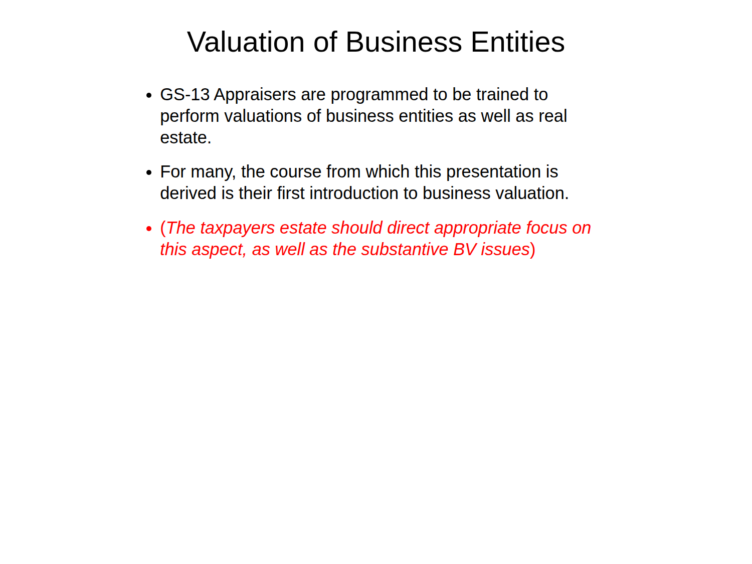Valuation of Business Entities
GS-13 Appraisers are programmed to be trained to perform valuations of business entities as well as real estate.
For many, the course from which this presentation is derived is their first introduction to business valuation.
(The taxpayers estate should direct appropriate focus on this aspect, as well as the substantive BV issues)